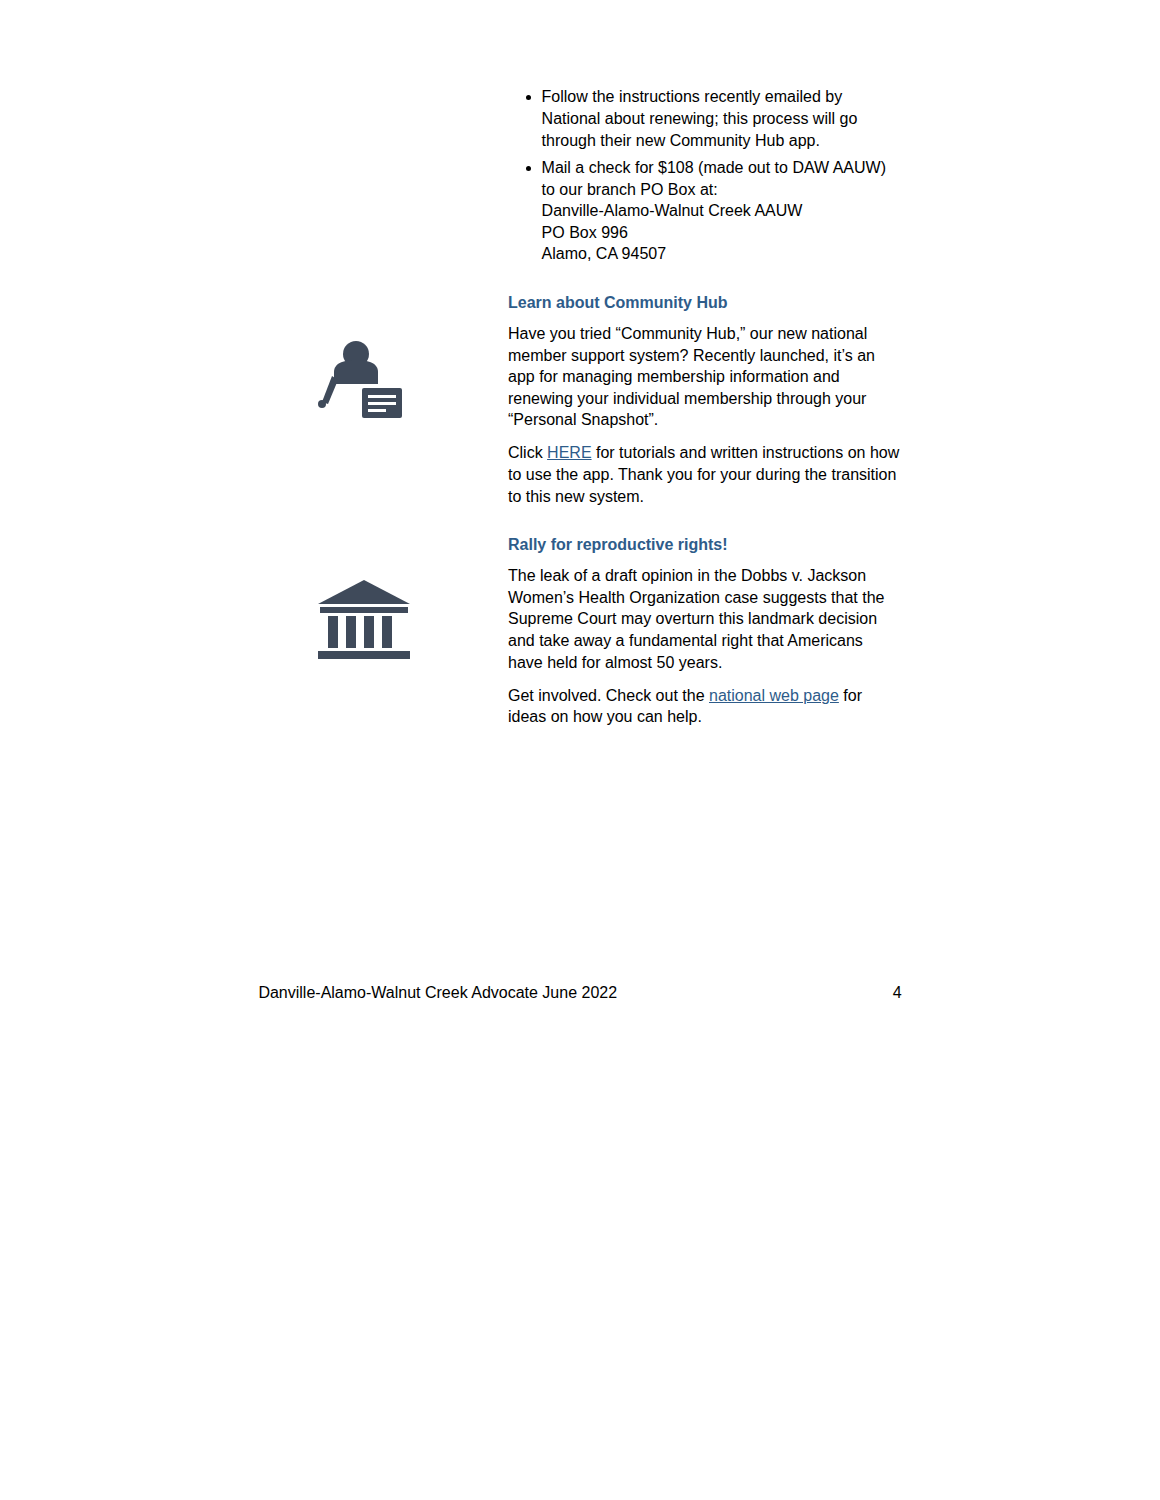Follow the instructions recently emailed by National about renewing; this process will go through their new Community Hub app.
Mail a check for $108 (made out to DAW AAUW) to our branch PO Box at: Danville-Alamo-Walnut Creek AAUW PO Box 996 Alamo, CA 94507
Learn about Community Hub
Have you tried “Community Hub,” our new national member support system? Recently launched, it’s an app for managing membership information and renewing your individual membership through your “Personal Snapshot”.
Click HERE for tutorials and written instructions on how to use the app. Thank you for your during the transition to this new system.
Rally for reproductive rights!
The leak of a draft opinion in the Dobbs v. Jackson Women’s Health Organization case suggests that the Supreme Court may overturn this landmark decision and take away a fundamental right that Americans have held for almost 50 years.
Get involved. Check out the national web page for ideas on how you can help.
Danville-Alamo-Walnut Creek Advocate June 2022 4